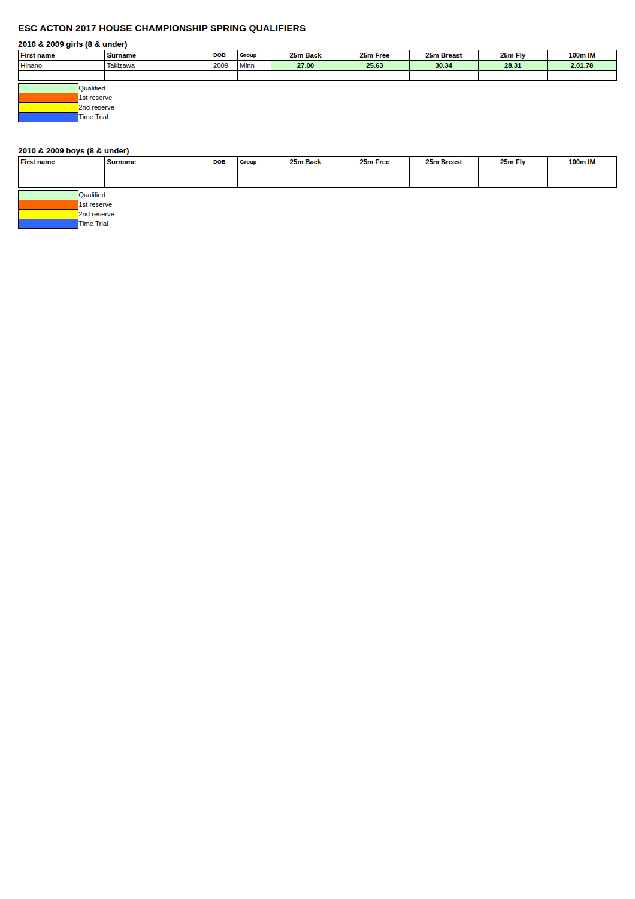ESC ACTON 2017 HOUSE CHAMPIONSHIP SPRING QUALIFIERS
2010 & 2009 girls (8 & under)
| First name | Surname | DOB | Group | 25m Back | 25m Free | 25m Breast | 25m Fly | 100m IM |
| --- | --- | --- | --- | --- | --- | --- | --- | --- |
| Hinano | Takizawa | 2009 | Minn | 27.00 | 25.63 | 30.34 | 28.31 | 2.01.78 |
| | Qualified |
| | 1st reserve |
| | 2nd reserve |
| | Time Trial |
2010 & 2009 boys (8 & under)
| First name | Surname | DOB | Group | 25m Back | 25m Free | 25m Breast | 25m Fly | 100m IM |
| --- | --- | --- | --- | --- | --- | --- | --- | --- |
| | Qualified |
| | 1st reserve |
| | 2nd reserve |
| | Time Trial |